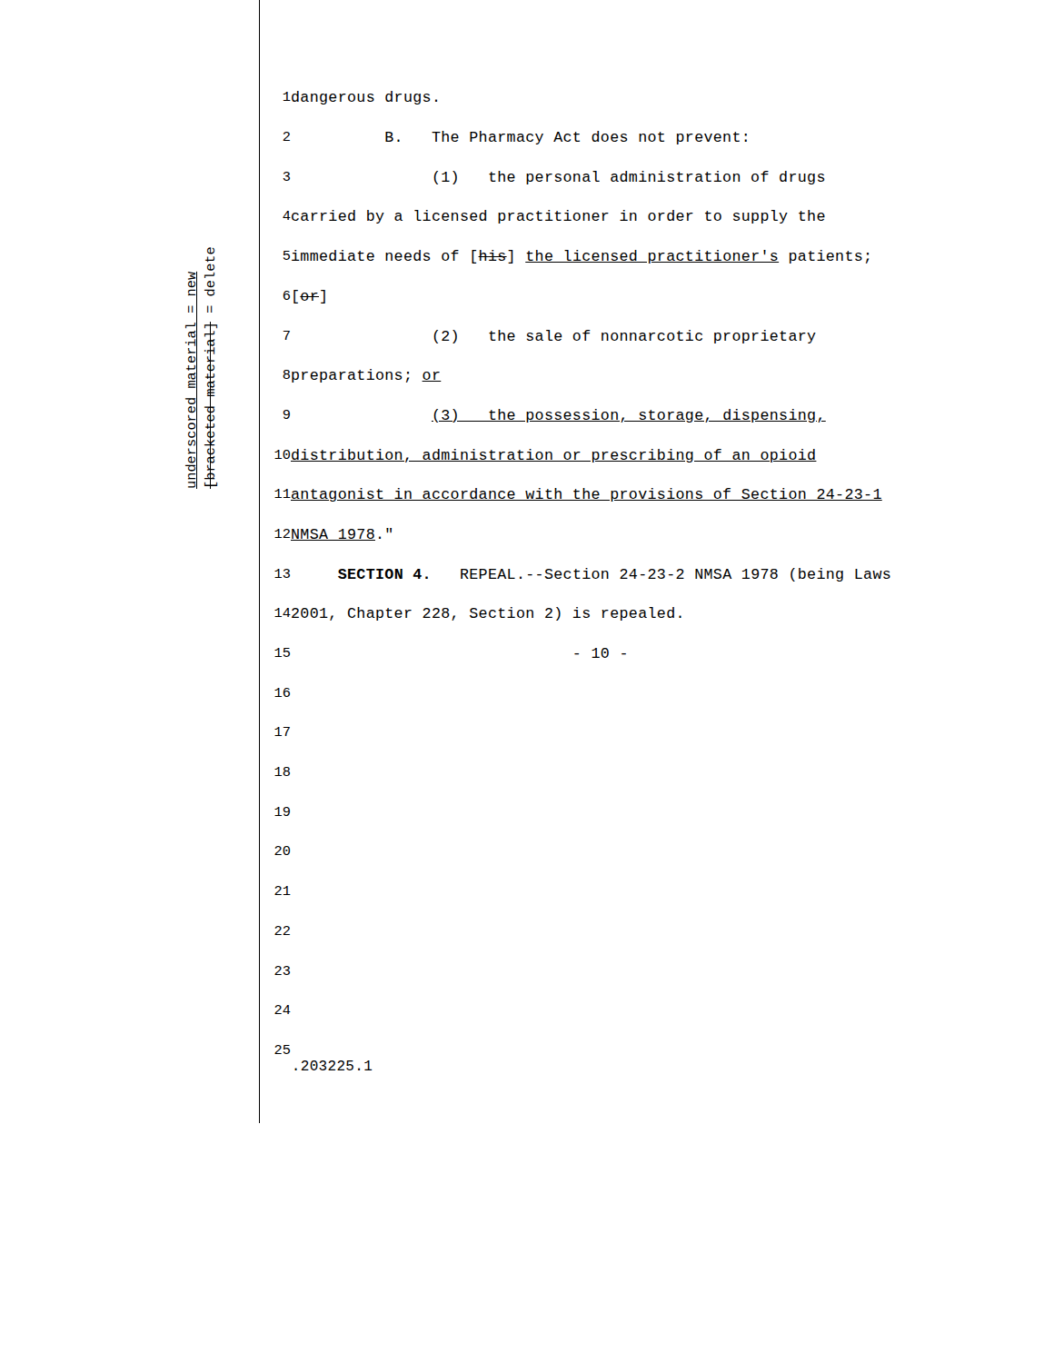underscored material = new
[bracketed material] = delete
| 1 | dangerous drugs. |
| 2 | B. The Pharmacy Act does not prevent: |
| 3 | (1) the personal administration of drugs |
| 4 | carried by a licensed practitioner in order to supply the |
| 5 | immediate needs of [ his ] the licensed practitioner's patients; |
| 6 | [ or ] |
| 7 | (2) the sale of nonnarcotic proprietary |
| 8 | preparations; or |
| 9 | (3) the possession, storage, dispensing, |
| 10 | distribution, administration or prescribing of an opioid |
| 11 | antagonist in accordance with the provisions of Section 24-23-1 |
| 12 | NMSA 1978 ." |
| 13 | SECTION 4. REPEAL.--Section 24-23-2 NMSA 1978 (being Laws |
| 14 | 2001, Chapter 228, Section 2) is repealed. |
| 15 | - 10 - |
| 16 | |
| 17 | |
| 18 | |
| 19 | |
| 20 | |
| 21 | |
| 22 | |
| 23 | |
| 24 | |
| 25 | |
.203225.1